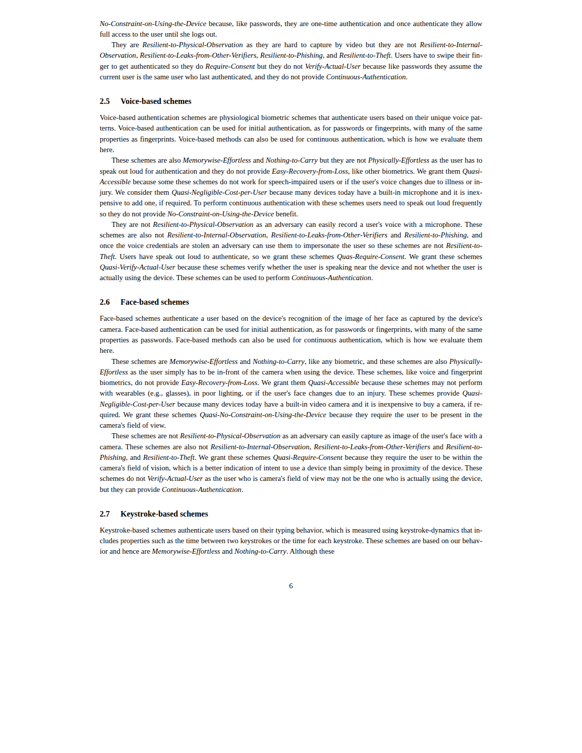No-Constraint-on-Using-the-Device because, like passwords, they are one-time authentication and once authenticate they allow full access to the user until she logs out.
They are Resilient-to-Physical-Observation as they are hard to capture by video but they are not Resilient-to-Internal-Observation, Resilient-to-Leaks-from-Other-Verifiers, Resilient-to-Phishing, and Resilient-to-Theft. Users have to swipe their finger to get authenticated so they do Require-Consent but they do not Verify-Actual-User because like passwords they assume the current user is the same user who last authenticated, and they do not provide Continuous-Authentication.
2.5 Voice-based schemes
Voice-based authentication schemes are physiological biometric schemes that authenticate users based on their unique voice patterns. Voice-based authentication can be used for initial authentication, as for passwords or fingerprints, with many of the same properties as fingerprints. Voice-based methods can also be used for continuous authentication, which is how we evaluate them here.
These schemes are also Memorywise-Effortless and Nothing-to-Carry but they are not Physically-Effortless as the user has to speak out loud for authentication and they do not provide Easy-Recovery-from-Loss, like other biometrics. We grant them Quasi-Accessible because some these schemes do not work for speech-impaired users or if the user's voice changes due to illness or injury. We consider them Quasi-Negligible-Cost-per-User because many devices today have a built-in microphone and it is inexpensive to add one, if required. To perform continuous authentication with these schemes users need to speak out loud frequently so they do not provide No-Constraint-on-Using-the-Device benefit.
They are not Resilient-to-Physical-Observation as an adversary can easily record a user's voice with a microphone. These schemes are also not Resilient-to-Internal-Observation, Resilient-to-Leaks-from-Other-Verifiers and Resilient-to-Phishing, and once the voice credentials are stolen an adversary can use them to impersonate the user so these schemes are not Resilient-to-Theft. Users have speak out loud to authenticate, so we grant these schemes Quas-Require-Consent. We grant these schemes Quasi-Verify-Actual-User because these schemes verify whether the user is speaking near the device and not whether the user is actually using the device. These schemes can be used to perform Continuous-Authentication.
2.6 Face-based schemes
Face-based schemes authenticate a user based on the device's recognition of the image of her face as captured by the device's camera. Face-based authentication can be used for initial authentication, as for passwords or fingerprints, with many of the same properties as passwords. Face-based methods can also be used for continuous authentication, which is how we evaluate them here.
These schemes are Memorywise-Effortless and Nothing-to-Carry, like any biometric, and these schemes are also Physically-Effortless as the user simply has to be in-front of the camera when using the device. These schemes, like voice and fingerprint biometrics, do not provide Easy-Recovery-from-Loss. We grant them Quasi-Accessible because these schemes may not perform with wearables (e.g., glasses), in poor lighting, or if the user's face changes due to an injury. These schemes provide Quasi-Negligible-Cost-per-User because many devices today have a built-in video camera and it is inexpensive to buy a camera, if required. We grant these schemes Quasi-No-Constraint-on-Using-the-Device because they require the user to be present in the camera's field of view.
These schemes are not Resilient-to-Physical-Observation as an adversary can easily capture as image of the user's face with a camera. These schemes are also not Resilient-to-Internal-Observation, Resilient-to-Leaks-from-Other-Verifiers and Resilient-to-Phishing, and Resilient-to-Theft. We grant these schemes Quasi-Require-Consent because they require the user to be within the camera's field of vision, which is a better indication of intent to use a device than simply being in proximity of the device. These schemes do not Verify-Actual-User as the user who is camera's field of view may not be the one who is actually using the device, but they can provide Continuous-Authentication.
2.7 Keystroke-based schemes
Keystroke-based schemes authenticate users based on their typing behavior, which is measured using keystroke-dynamics that includes properties such as the time between two keystrokes or the time for each keystroke. These schemes are based on our behavior and hence are Memorywise-Effortless and Nothing-to-Carry. Although these
6